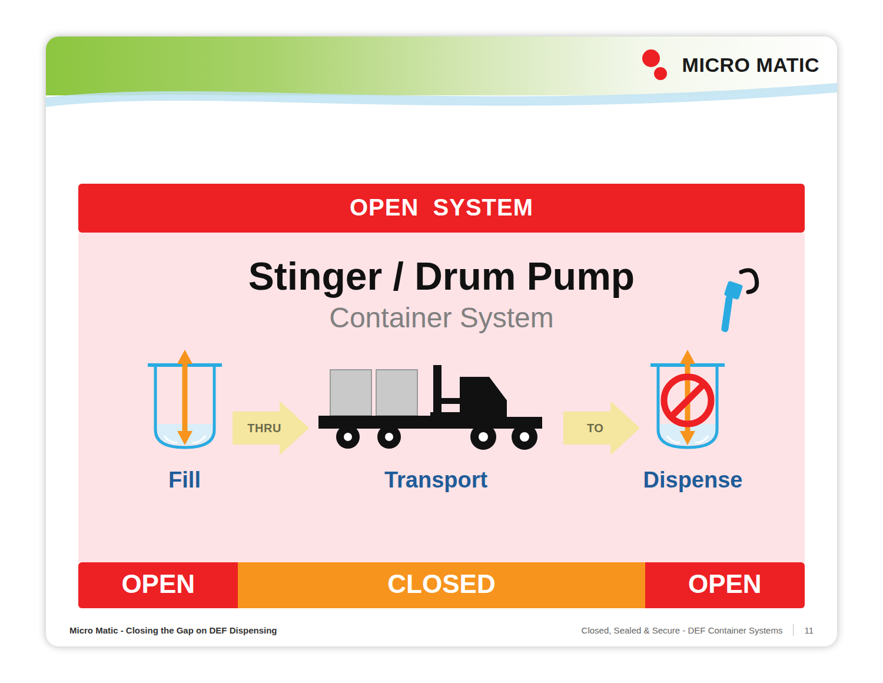MICRO MATIC
OPEN SYSTEM
Stinger / Drum Pump
Container System
Fill
THRU
Transport
TO
Dispense
OPEN
CLOSED
OPEN
Micro Matic - Closing the Gap on DEF Dispensing
Closed, Sealed & Secure - DEF Container Systems 11